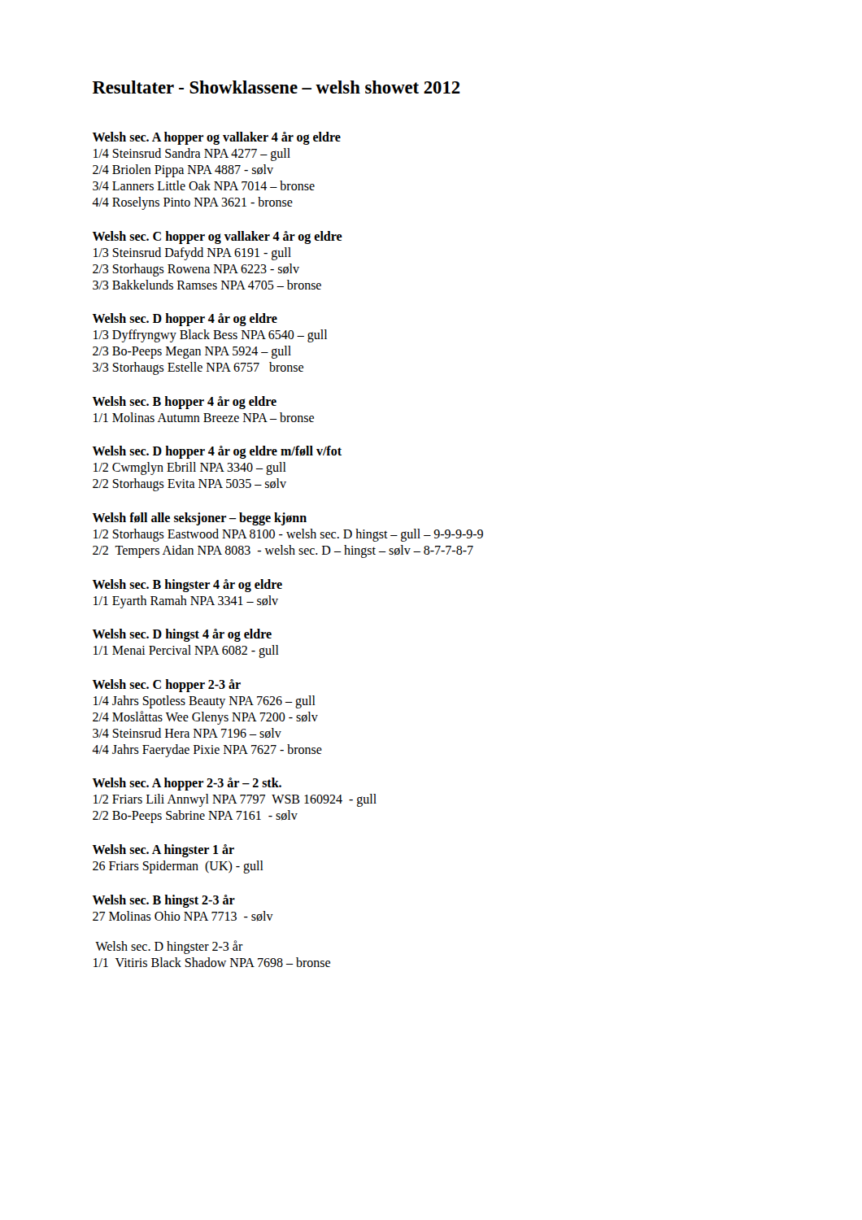Resultater - Showklassene – welsh showet 2012
Welsh sec. A hopper og vallaker 4 år og eldre
1/4 Steinsrud Sandra NPA 4277 – gull
2/4 Briolen Pippa NPA 4887 - sølv
3/4 Lanners Little Oak NPA 7014 – bronse
4/4 Roselyns Pinto NPA 3621 - bronse
Welsh sec. C hopper og vallaker 4 år og eldre
1/3 Steinsrud Dafydd NPA 6191 - gull
2/3 Storhaugs Rowena NPA 6223 - sølv
3/3 Bakkelunds Ramses NPA 4705 – bronse
Welsh sec. D hopper 4 år og eldre
1/3 Dyffryngwy Black Bess NPA 6540 – gull
2/3 Bo-Peeps Megan NPA 5924 – gull
3/3 Storhaugs Estelle NPA 6757 bronse
Welsh sec. B hopper 4 år og eldre
1/1 Molinas Autumn Breeze NPA – bronse
Welsh sec. D hopper 4 år og eldre m/føll v/fot
1/2 Cwmglyn Ebrill NPA 3340 – gull
2/2 Storhaugs Evita NPA 5035 – sølv
Welsh føll alle seksjoner – begge kjønn
1/2 Storhaugs Eastwood NPA 8100 - welsh sec. D hingst – gull – 9-9-9-9-9
2/2 Tempers Aidan NPA 8083 - welsh sec. D – hingst – sølv – 8-7-7-8-7
Welsh sec. B hingster 4 år og eldre
1/1 Eyarth Ramah NPA 3341 – sølv
Welsh sec. D hingst 4 år og eldre
1/1 Menai Percival NPA 6082 - gull
Welsh sec. C hopper 2-3 år
1/4 Jahrs Spotless Beauty NPA 7626 – gull
2/4 Moslåttas Wee Glenys NPA 7200 - sølv
3/4 Steinsrud Hera NPA 7196 – sølv
4/4 Jahrs Faerydae Pixie NPA 7627 - bronse
Welsh sec. A hopper 2-3 år – 2 stk.
1/2 Friars Lili Annwyl NPA 7797 WSB 160924 - gull
2/2 Bo-Peeps Sabrine NPA 7161 - sølv
Welsh sec. A hingster 1 år
26 Friars Spiderman (UK) - gull
Welsh sec. B hingst 2-3 år
27 Molinas Ohio NPA 7713 - sølv
Welsh sec. D hingster 2-3 år
1/1 Vitiris Black Shadow NPA 7698 – bronse